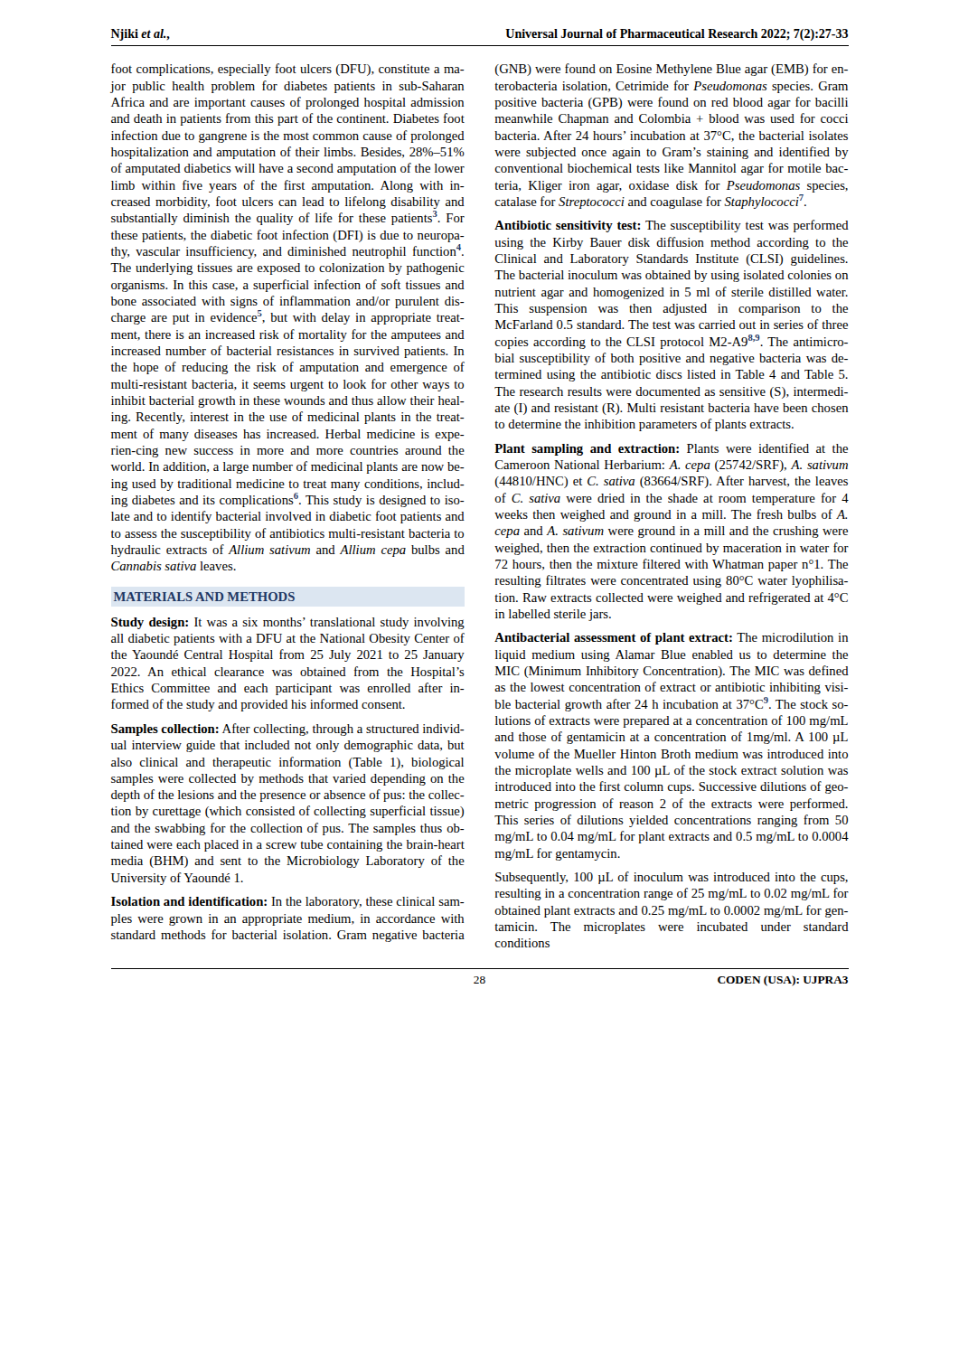Njiki et al.,
Universal Journal of Pharmaceutical Research 2022; 7(2):27-33
foot complications, especially foot ulcers (DFU), constitute a major public health problem for diabetes patients in sub-Saharan Africa and are important causes of prolonged hospital admission and death in patients from this part of the continent. Diabetes foot infection due to gangrene is the most common cause of prolonged hospitalization and amputation of their limbs. Besides, 28%–51% of amputated diabetics will have a second amputation of the lower limb within five years of the first amputation. Along with increased morbidity, foot ulcers can lead to lifelong disability and substantially diminish the quality of life for these patients3. For these patients, the diabetic foot infection (DFI) is due to neuropathy, vascular insufficiency, and diminished neutrophil function4. The underlying tissues are exposed to colonization by pathogenic organisms. In this case, a superficial infection of soft tissues and bone associated with signs of inflammation and/or purulent discharge are put in evidence5, but with delay in appropriate treatment, there is an increased risk of mortality for the amputees and increased number of bacterial resistances in survived patients. In the hope of reducing the risk of amputation and emergence of multi-resistant bacteria, it seems urgent to look for other ways to inhibit bacterial growth in these wounds and thus allow their healing. Recently, interest in the use of medicinal plants in the treatment of many diseases has increased. Herbal medicine is experien-cing new success in more and more countries around the world. In addition, a large number of medicinal plants are now being used by traditional medicine to treat many conditions, including diabetes and its complications6. This study is designed to isolate and to identify bacterial involved in diabetic foot patients and to assess the susceptibility of antibiotics multi-resistant bacteria to hydraulic extracts of Allium sativum and Allium cepa bulbs and Cannabis sativa leaves.
MATERIALS AND METHODS
Study design: It was a six months’ translational study involving all diabetic patients with a DFU at the National Obesity Center of the Yaoundé Central Hospital from 25 July 2021 to 25 January 2022. An ethical clearance was obtained from the Hospital’s Ethics Committee and each participant was enrolled after informed of the study and provided his informed consent.
Samples collection: After collecting, through a structured individual interview guide that included not only demographic data, but also clinical and therapeutic information (Table 1), biological samples were collected by methods that varied depending on the depth of the lesions and the presence or absence of pus: the collection by curettage (which consisted of collecting superficial tissue) and the swabbing for the collection of pus. The samples thus obtained were each placed in a screw tube containing the brain-heart media (BHM) and sent to the Microbiology Laboratory of the University of Yaoundé 1.
Isolation and identification: In the laboratory, these clinical samples were grown in an appropriate medium, in accordance with standard methods for bacterial isolation. Gram negative bacteria (GNB) were found on Eosine Methylene Blue agar (EMB) for enterobacteria isolation, Cetrimide for Pseudomonas species. Gram positive bacteria (GPB) were found on red blood agar for bacilli meanwhile Chapman and Colombia + blood was used for cocci bacteria. After 24 hours’ incubation at 37°C, the bacterial isolates were subjected once again to Gram’s staining and identified by conventional biochemical tests like Mannitol agar for motile bacteria, Kliger iron agar, oxidase disk for Pseudomonas species, catalase for Streptococci and coagulase for Staphylococci7.
Antibiotic sensitivity test: The susceptibility test was performed using the Kirby Bauer disk diffusion method according to the Clinical and Laboratory Standards Institute (CLSI) guidelines. The bacterial inoculum was obtained by using isolated colonies on nutrient agar and homogenized in 5 ml of sterile distilled water. This suspension was then adjusted in comparison to the McFarland 0.5 standard. The test was carried out in series of three copies according to the CLSI protocol M2-A98,9. The antimicrobial susceptibility of both positive and negative bacteria was determined using the antibiotic discs listed in Table 4 and Table 5. The research results were documented as sensitive (S), intermediate (I) and resistant (R). Multi resistant bacteria have been chosen to determine the inhibition parameters of plants extracts.
Plant sampling and extraction: Plants were identified at the Cameroon National Herbarium: A. cepa (25742/SRF), A. sativum (44810/HNC) et C. sativa (83664/SRF). After harvest, the leaves of C. sativa were dried in the shade at room temperature for 4 weeks then weighed and ground in a mill. The fresh bulbs of A. cepa and A. sativum were ground in a mill and the crushing were weighed, then the extraction continued by maceration in water for 72 hours, then the mixture filtered with Whatman paper n°1. The resulting filtrates were concentrated using 80°C water lyophilisation. Raw extracts collected were weighed and refrigerated at 4°C in labelled sterile jars.
Antibacterial assessment of plant extract: The microdilution in liquid medium using Alamar Blue enabled us to determine the MIC (Minimum Inhibitory Concentration). The MIC was defined as the lowest concentration of extract or antibiotic inhibiting visible bacterial growth after 24 h incubation at 37°C9. The stock solutions of extracts were prepared at a concentration of 100 mg/mL and those of gentamicin at a concentration of 1mg/ml. A 100 µL volume of the Mueller Hinton Broth medium was introduced into the microplate wells and 100 µL of the stock extract solution was introduced into the first column cups. Successive dilutions of geometric progression of reason 2 of the extracts were performed. This series of dilutions yielded concentrations ranging from 50 mg/mL to 0.04 mg/mL for plant extracts and 0.5 mg/mL to 0.0004 mg/mL for gentamycin.
Subsequently, 100 µL of inoculum was introduced into the cups, resulting in a concentration range of 25 mg/mL to 0.02 mg/mL for obtained plant extracts and 0.25 mg/mL to 0.0002 mg/mL for gentamicin. The microplates were incubated under standard conditions
28
CODEN (USA): UJPRA3